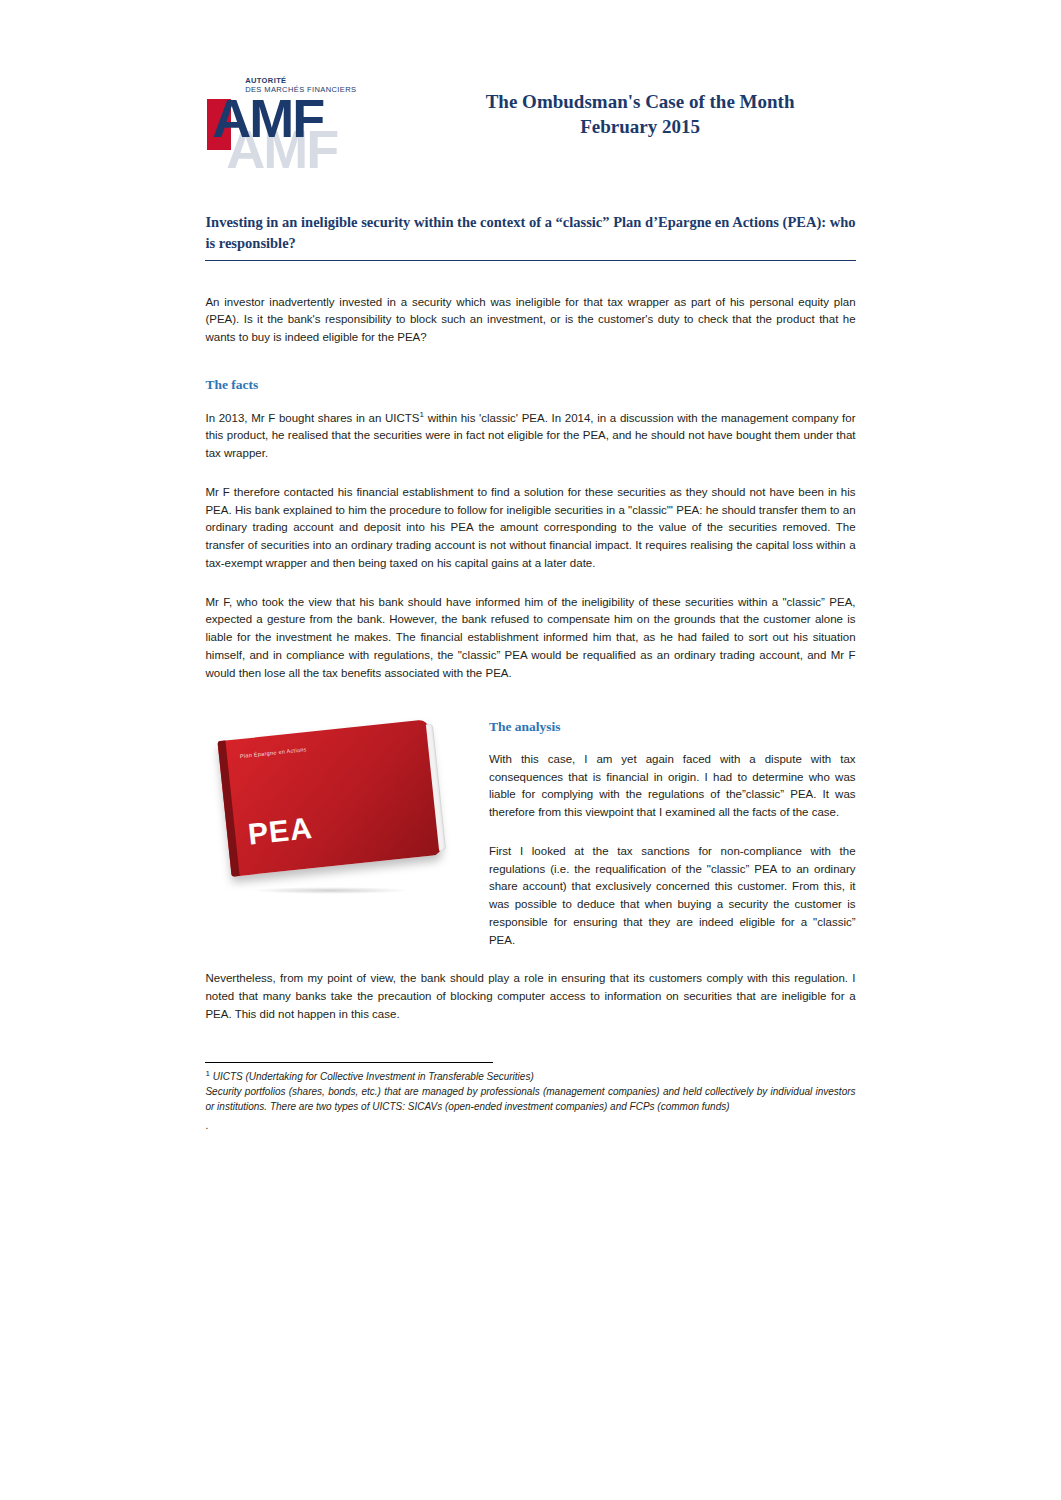AUTORITÉ
DES MARCHÉS FINANCIERS
AMF
AMF
The Ombudsman's Case of the Month
February 2015
Investing in an ineligible security within the context of a “classic” Plan d’Epargne en Actions (PEA): who is responsible?
An investor inadvertently invested in a security which was ineligible for that tax wrapper as part of his personal equity plan (PEA). Is it the bank's responsibility to block such an investment, or is the customer's duty to check that the product that he wants to buy is indeed eligible for the PEA?
The facts
In 2013, Mr F bought shares in an UICTS1 within his 'classic' PEA. In 2014, in a discussion with the management company for this product, he realised that the securities were in fact not eligible for the PEA, and he should not have bought them under that tax wrapper.
Mr F therefore contacted his financial establishment to find a solution for these securities as they should not have been in his PEA. His bank explained to him the procedure to follow for ineligible securities in a "classic"' PEA: he should transfer them to an ordinary trading account and deposit into his PEA the amount corresponding to the value of the securities removed. The transfer of securities into an ordinary trading account is not without financial impact. It requires realising the capital loss within a tax-exempt wrapper and then being taxed on his capital gains at a later date.
Mr F, who took the view that his bank should have informed him of the ineligibility of these securities within a "classic” PEA, expected a gesture from the bank. However, the bank refused to compensate him on the grounds that the customer alone is liable for the investment he makes. The financial establishment informed him that, as he had failed to sort out his situation himself, and in compliance with regulations, the "classic” PEA would be requalified as an ordinary trading account, and Mr F would then lose all the tax benefits associated with the PEA.
Plan Épargne en Actions
PEA
The analysis
With this case, I am yet again faced with a dispute with tax consequences that is financial in origin. I had to determine who was liable for complying with the regulations of the”classic” PEA. It was therefore from this viewpoint that I examined all the facts of the case.
First I looked at the tax sanctions for non-compliance with the regulations (i.e. the requalification of the "classic” PEA to an ordinary share account) that exclusively concerned this customer. From this, it was possible to deduce that when buying a security the customer is responsible for ensuring that they are indeed eligible for a "classic” PEA.
Nevertheless, from my point of view, the bank should play a role in ensuring that its customers comply with this regulation. I noted that many banks take the precaution of blocking computer access to information on securities that are ineligible for a PEA. This did not happen in this case.
1 UICTS (Undertaking for Collective Investment in Transferable Securities)
Security portfolios (shares, bonds, etc.) that are managed by professionals (management companies) and held collectively by individual investors or institutions. There are two types of UICTS: SICAVs (open-ended investment companies) and FCPs (common funds)
.